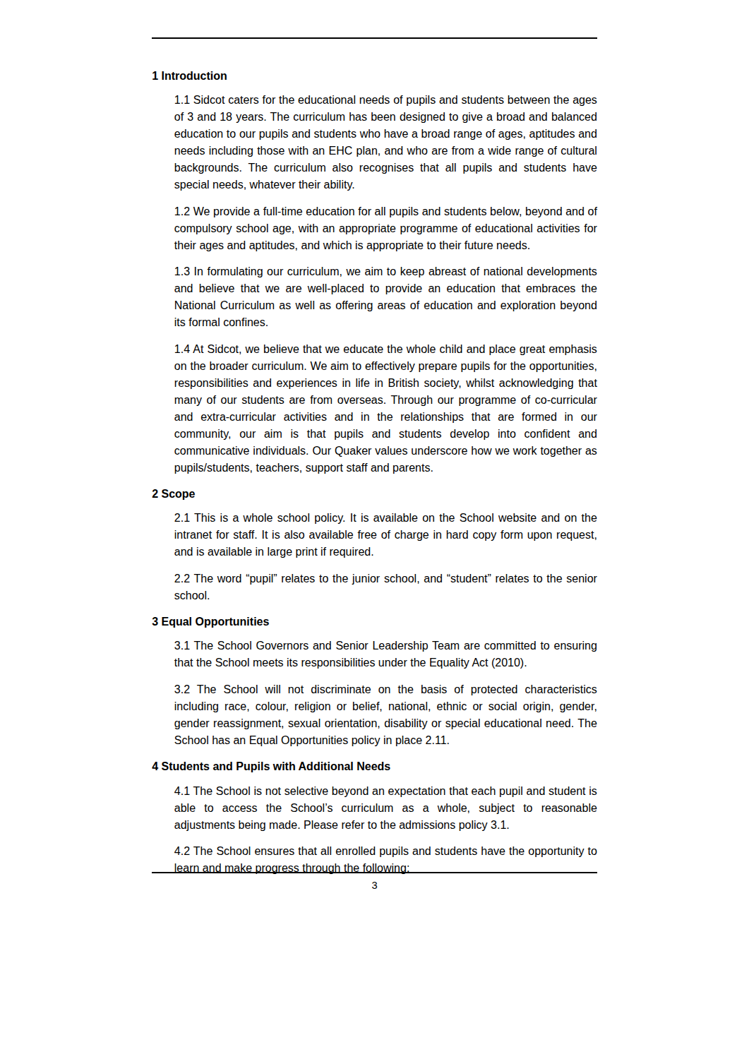1 Introduction
1.1 Sidcot caters for the educational needs of pupils and students between the ages of 3 and 18 years. The curriculum has been designed to give a broad and balanced education to our pupils and students who have a broad range of ages, aptitudes and needs including those with an EHC plan, and who are from a wide range of cultural backgrounds. The curriculum also recognises that all pupils and students have special needs, whatever their ability.
1.2 We provide a full-time education for all pupils and students below, beyond and of compulsory school age, with an appropriate programme of educational activities for their ages and aptitudes, and which is appropriate to their future needs.
1.3 In formulating our curriculum, we aim to keep abreast of national developments and believe that we are well-placed to provide an education that embraces the National Curriculum as well as offering areas of education and exploration beyond its formal confines.
1.4 At Sidcot, we believe that we educate the whole child and place great emphasis on the broader curriculum. We aim to effectively prepare pupils for the opportunities, responsibilities and experiences in life in British society, whilst acknowledging that many of our students are from overseas. Through our programme of co-curricular and extra-curricular activities and in the relationships that are formed in our community, our aim is that pupils and students develop into confident and communicative individuals. Our Quaker values underscore how we work together as pupils/students, teachers, support staff and parents.
2 Scope
2.1 This is a whole school policy. It is available on the School website and on the intranet for staff. It is also available free of charge in hard copy form upon request, and is available in large print if required.
2.2 The word “pupil” relates to the junior school, and “student” relates to the senior school.
3 Equal Opportunities
3.1 The School Governors and Senior Leadership Team are committed to ensuring that the School meets its responsibilities under the Equality Act (2010).
3.2 The School will not discriminate on the basis of protected characteristics including race, colour, religion or belief, national, ethnic or social origin, gender, gender reassignment, sexual orientation, disability or special educational need. The School has an Equal Opportunities policy in place 2.11.
4 Students and Pupils with Additional Needs
4.1 The School is not selective beyond an expectation that each pupil and student is able to access the School’s curriculum as a whole, subject to reasonable adjustments being made. Please refer to the admissions policy 3.1.
4.2 The School ensures that all enrolled pupils and students have the opportunity to learn and make progress through the following:
3